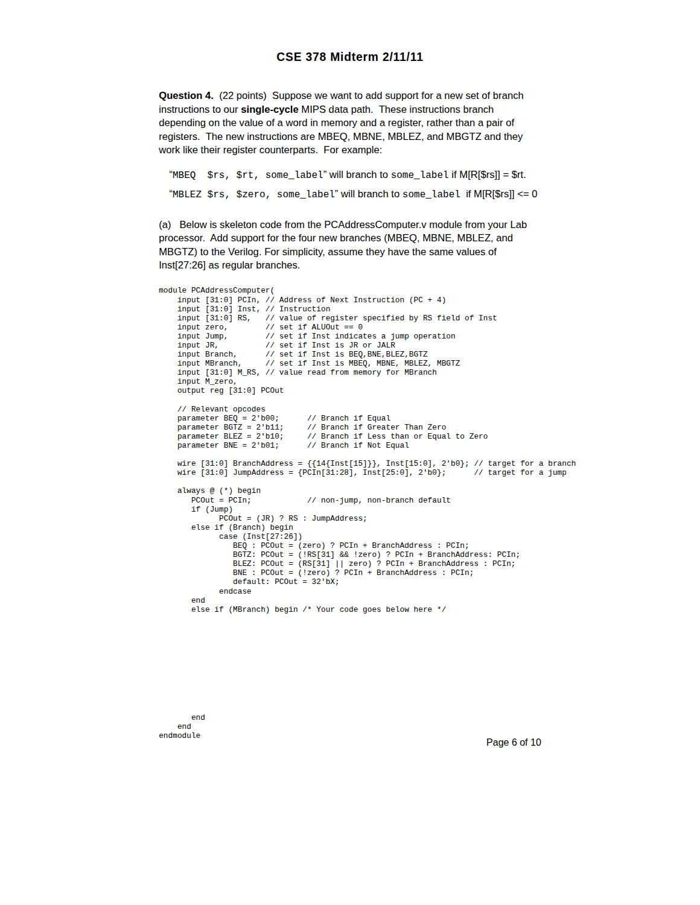CSE 378 Midterm 2/11/11
Question 4. (22 points) Suppose we want to add support for a new set of branch instructions to our single-cycle MIPS data path. These instructions branch depending on the value of a word in memory and a register, rather than a pair of registers. The new instructions are MBEQ, MBNE, MBLEZ, and MBGTZ and they work like their register counterparts. For example:
“MBEQ $rs, $rt, some_label” will branch to some_label if M[R[$rs]] = $rt.
“MBLEZ $rs, $zero, some_label” will branch to some_label if M[R[$rs]] <= 0
(a) Below is skeleton code from the PCAddressComputer.v module from your Lab processor. Add support for the four new branches (MBEQ, MBNE, MBLEZ, and MBGTZ) to the Verilog. For simplicity, assume they have the same values of Inst[27:26] as regular branches.
module PCAddressComputer(
    input [31:0] PCIn, // Address of Next Instruction (PC + 4)
    input [31:0] Inst, // Instruction
    input [31:0] RS,   // value of register specified by RS field of Inst
    input zero,        // set if ALUOut == 0
    input Jump,        // set if Inst indicates a jump operation
    input JR,          // set if Inst is JR or JALR
    input Branch,      // set if Inst is BEQ,BNE,BLEZ,BGTZ
    input MBranch,     // set if Inst is MBEQ, MBNE, MBLEZ, MBGTZ
    input [31:0] M_RS, // value read from memory for MBranch
    input M_zero,
    output reg [31:0] PCOut

    // Relevant opcodes
    parameter BEQ = 2'b00;      // Branch if Equal
    parameter BGTZ = 2'b11;     // Branch if Greater Than Zero
    parameter BLEZ = 2'b10;     // Branch if Less than or Equal to Zero
    parameter BNE = 2'b01;      // Branch if Not Equal

    wire [31:0] BranchAddress = {{14{Inst[15]}}, Inst[15:0], 2'b0}; // target for a branch
    wire [31:0] JumpAddress = {PCIn[31:28], Inst[25:0], 2'b0};      // target for a jump

    always @ (*) begin
       PCOut = PCIn;            // non-jump, non-branch default
       if (Jump)
             PCOut = (JR) ? RS : JumpAddress;
       else if (Branch) begin
             case (Inst[27:26])
                BEQ : PCOut = (zero) ? PCIn + BranchAddress : PCIn;
                BGTZ: PCOut = (!RS[31] && !zero) ? PCIn + BranchAddress: PCIn;
                BLEZ: PCOut = (RS[31] || zero) ? PCIn + BranchAddress : PCIn;
                BNE : PCOut = (!zero) ? PCIn + BranchAddress : PCIn;
                default: PCOut = 32'bX;
             endcase
       end
       else if (MBranch) begin /* Your code goes below here */

       end
    end
endmodule
Page 6 of 10